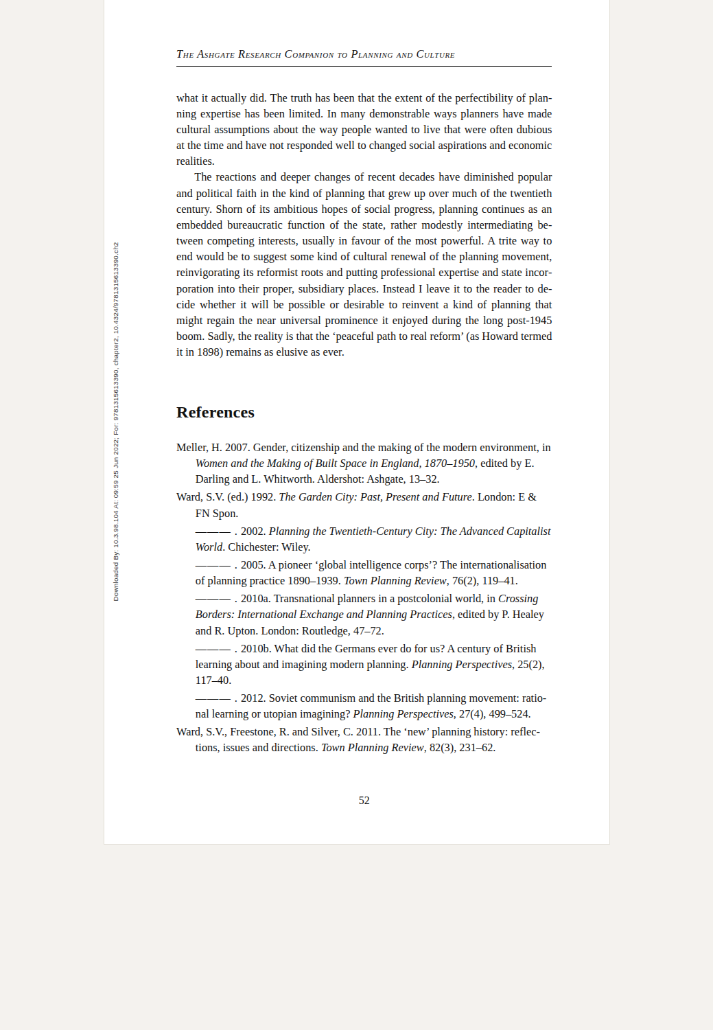Downloaded By: 10.3.98.104 At: 09:59 25 Jun 2022; For: 9781315613390, chapter2, 10.4324/9781315613390.ch2
The Ashgate Research Companion to Planning and Culture
what it actually did. The truth has been that the extent of the perfectibility of planning expertise has been limited. In many demonstrable ways planners have made cultural assumptions about the way people wanted to live that were often dubious at the time and have not responded well to changed social aspirations and economic realities.
The reactions and deeper changes of recent decades have diminished popular and political faith in the kind of planning that grew up over much of the twentieth century. Shorn of its ambitious hopes of social progress, planning continues as an embedded bureaucratic function of the state, rather modestly intermediating between competing interests, usually in favour of the most powerful. A trite way to end would be to suggest some kind of cultural renewal of the planning movement, reinvigorating its reformist roots and putting professional expertise and state incorporation into their proper, subsidiary places. Instead I leave it to the reader to decide whether it will be possible or desirable to reinvent a kind of planning that might regain the near universal prominence it enjoyed during the long post-1945 boom. Sadly, the reality is that the ‘peaceful path to real reform’ (as Howard termed it in 1898) remains as elusive as ever.
References
Meller, H. 2007. Gender, citizenship and the making of the modern environment, in Women and the Making of Built Space in England, 1870–1950, edited by E. Darling and L. Whitworth. Aldershot: Ashgate, 13–32.
Ward, S.V. (ed.) 1992. The Garden City: Past, Present and Future. London: E & FN Spon.
——— . 2002. Planning the Twentieth-Century City: The Advanced Capitalist World. Chichester: Wiley.
——— . 2005. A pioneer ‘global intelligence corps’? The internationalisation of planning practice 1890–1939. Town Planning Review, 76(2), 119–41.
——— . 2010a. Transnational planners in a postcolonial world, in Crossing Borders: International Exchange and Planning Practices, edited by P. Healey and R. Upton. London: Routledge, 47–72.
——— . 2010b. What did the Germans ever do for us? A century of British learning about and imagining modern planning. Planning Perspectives, 25(2), 117–40.
——— . 2012. Soviet communism and the British planning movement: rational learning or utopian imagining? Planning Perspectives, 27(4), 499–524.
Ward, S.V., Freestone, R. and Silver, C. 2011. The ‘new’ planning history: reflections, issues and directions. Town Planning Review, 82(3), 231–62.
52